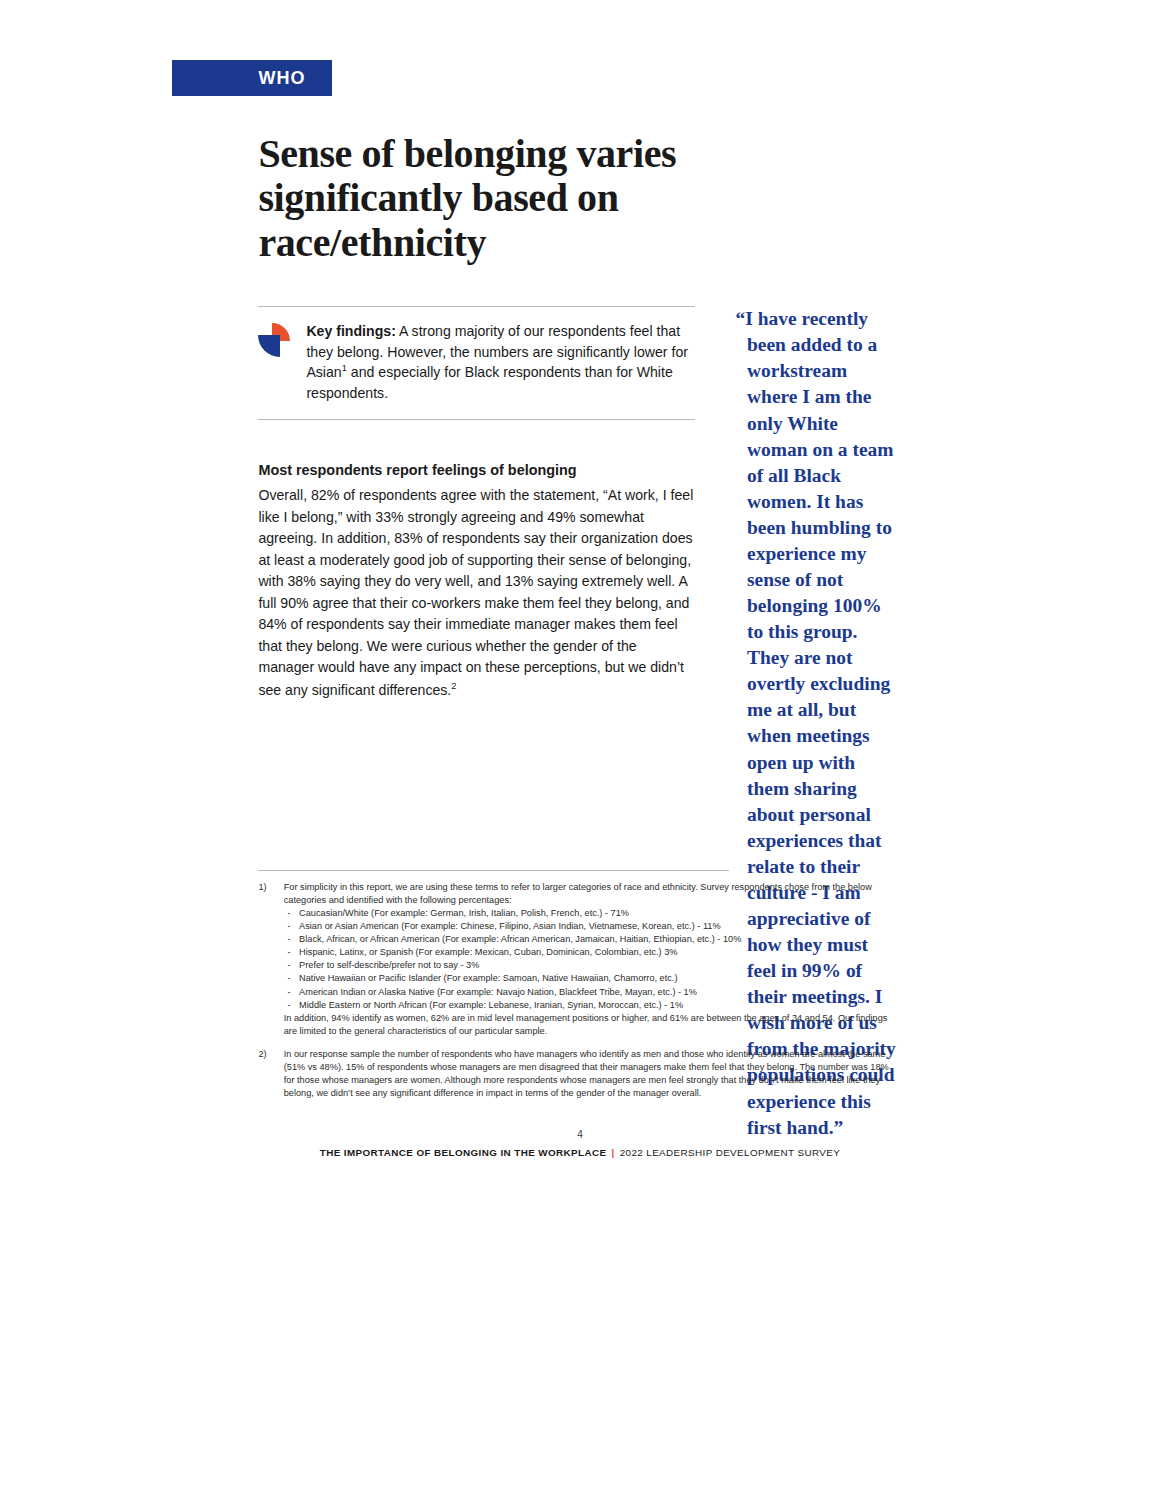WHO
Sense of belonging varies significantly based on race/ethnicity
Key findings: A strong majority of our respondents feel that they belong. However, the numbers are significantly lower for Asian1 and especially for Black respondents than for White respondents.
Most respondents report feelings of belonging
Overall, 82% of respondents agree with the statement, “At work, I feel like I belong,” with 33% strongly agreeing and 49% somewhat agreeing. In addition, 83% of respondents say their organization does at least a moderately good job of supporting their sense of belonging, with 38% saying they do very well, and 13% saying extremely well. A full 90% agree that their co-workers make them feel they belong, and 84% of respondents say their immediate manager makes them feel that they belong. We were curious whether the gender of the manager would have any impact on these perceptions, but we didn’t see any significant differences.2
“I have recently been added to a workstream where I am the only White woman on a team of all Black women. It has been humbling to experience my sense of not belonging 100% to this group. They are not overtly excluding me at all, but when meetings open up with them sharing about personal experiences that relate to their culture - I am appreciative of how they must feel in 99% of their meetings. I wish more of us from the majority populations could experience this first hand.”
1)
For simplicity in this report, we are using these terms to refer to larger categories of race and ethnicity. Survey respondents chose from the below categories and identified with the following percentages:
Caucasian/White (For example: German, Irish, Italian, Polish, French, etc.) - 71%
Asian or Asian American (For example: Chinese, Filipino, Asian Indian, Vietnamese, Korean, etc.) - 11%
Black, African, or African American (For example: African American, Jamaican, Haitian, Ethiopian, etc.) - 10%
Hispanic, Latinx, or Spanish (For example: Mexican, Cuban, Dominican, Colombian, etc.) 3%
Prefer to self-describe/prefer not to say - 3%
Native Hawaiian or Pacific Islander (For example: Samoan, Native Hawaiian, Chamorro, etc.)
American Indian or Alaska Native (For example: Navajo Nation, Blackfeet Tribe, Mayan, etc.) - 1%
Middle Eastern or North African (For example: Lebanese, Iranian, Syrian, Moroccan, etc.) - 1%
In addition, 94% identify as women, 62% are in mid level management positions or higher, and 61% are between the ages of 34 and 54. Our findings are limited to the general characteristics of our particular sample.
2)
In our response sample the number of respondents who have managers who identify as men and those who identify as women are almost the same (51% vs 48%). 15% of respondents whose managers are men disagreed that their managers make them feel that they belong. The number was 18% for those whose managers are women. Although more respondents whose managers are men feel strongly that they don’t make them feel like they belong, we didn’t see any significant difference in impact in terms of the gender of the manager overall.
4
THE IMPORTANCE OF BELONGING IN THE WORKPLACE|2022 LEADERSHIP DEVELOPMENT SURVEY